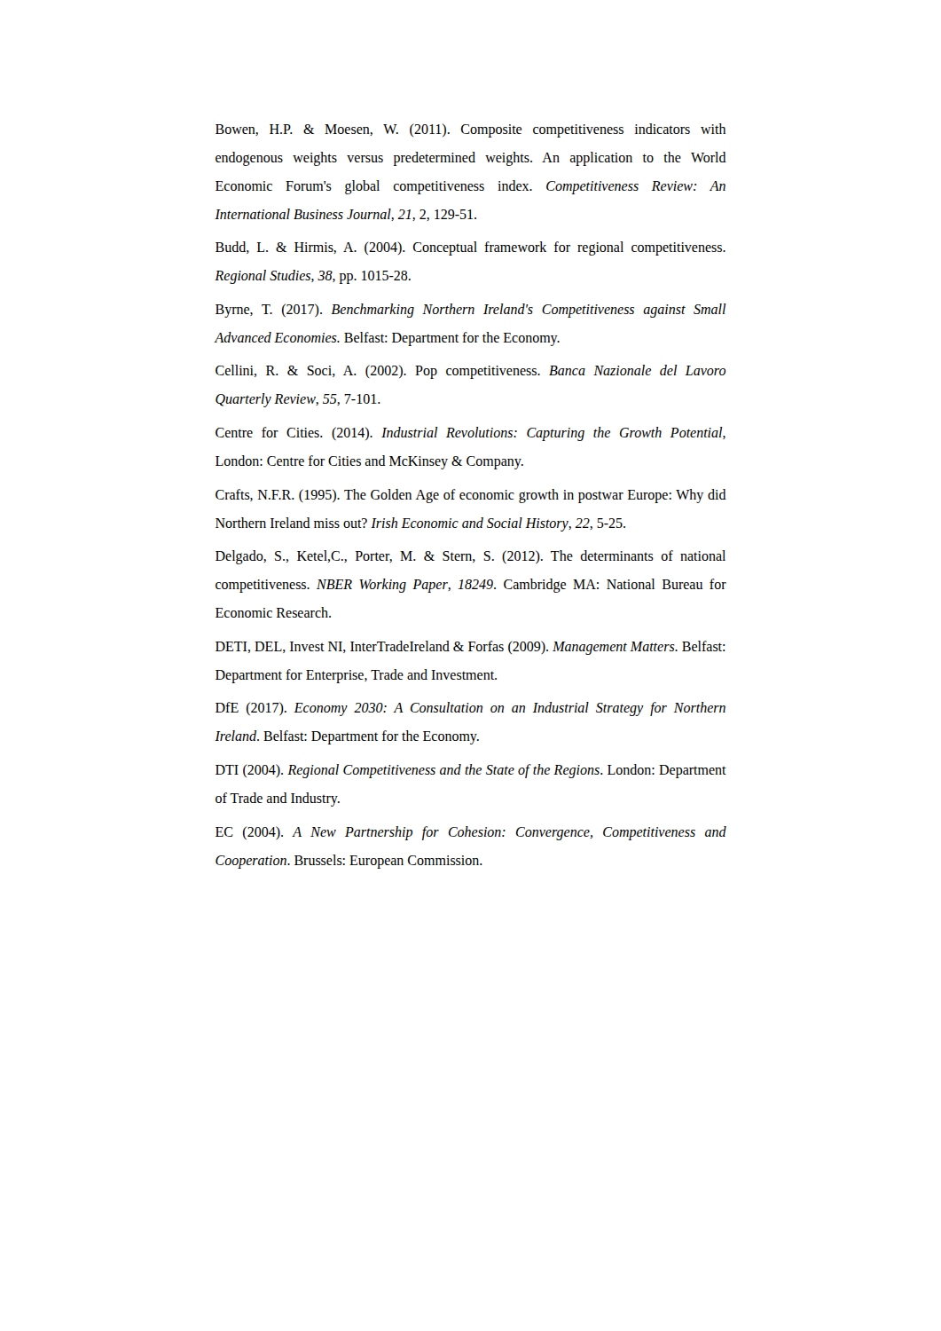Bowen, H.P. & Moesen, W. (2011). Composite competitiveness indicators with endogenous weights versus predetermined weights. An application to the World Economic Forum's global competitiveness index. Competitiveness Review: An International Business Journal, 21, 2, 129-51.
Budd, L. & Hirmis, A. (2004). Conceptual framework for regional competitiveness. Regional Studies, 38, pp. 1015-28.
Byrne, T. (2017). Benchmarking Northern Ireland's Competitiveness against Small Advanced Economies. Belfast: Department for the Economy.
Cellini, R. & Soci, A. (2002). Pop competitiveness. Banca Nazionale del Lavoro Quarterly Review, 55, 7-101.
Centre for Cities. (2014). Industrial Revolutions: Capturing the Growth Potential, London: Centre for Cities and McKinsey & Company.
Crafts, N.F.R. (1995). The Golden Age of economic growth in postwar Europe: Why did Northern Ireland miss out? Irish Economic and Social History, 22, 5-25.
Delgado, S., Ketel,C., Porter, M. & Stern, S. (2012). The determinants of national competitiveness. NBER Working Paper, 18249. Cambridge MA: National Bureau for Economic Research.
DETI, DEL, Invest NI, InterTradeIreland & Forfas (2009). Management Matters. Belfast: Department for Enterprise, Trade and Investment.
DfE (2017). Economy 2030: A Consultation on an Industrial Strategy for Northern Ireland. Belfast: Department for the Economy.
DTI (2004). Regional Competitiveness and the State of the Regions. London: Department of Trade and Industry.
EC (2004). A New Partnership for Cohesion: Convergence, Competitiveness and Cooperation. Brussels: European Commission.